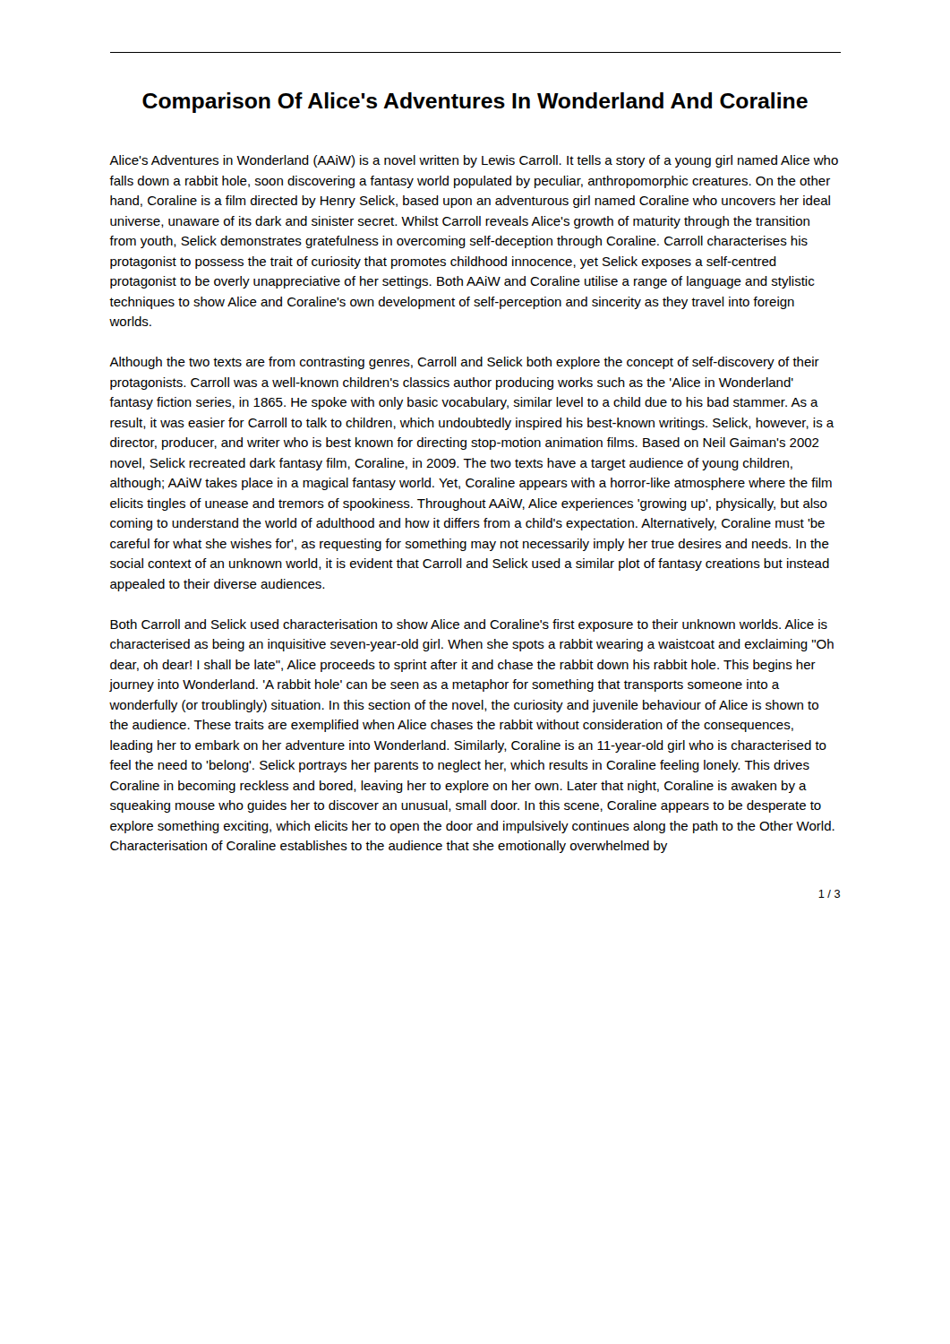Comparison Of Alice's Adventures In Wonderland And Coraline
Alice's Adventures in Wonderland (AAiW) is a novel written by Lewis Carroll. It tells a story of a young girl named Alice who falls down a rabbit hole, soon discovering a fantasy world populated by peculiar, anthropomorphic creatures. On the other hand, Coraline is a film directed by Henry Selick, based upon an adventurous girl named Coraline who uncovers her ideal universe, unaware of its dark and sinister secret. Whilst Carroll reveals Alice's growth of maturity through the transition from youth, Selick demonstrates gratefulness in overcoming self-deception through Coraline. Carroll characterises his protagonist to possess the trait of curiosity that promotes childhood innocence, yet Selick exposes a self-centred protagonist to be overly unappreciative of her settings. Both AAiW and Coraline utilise a range of language and stylistic techniques to show Alice and Coraline's own development of self-perception and sincerity as they travel into foreign worlds.
Although the two texts are from contrasting genres, Carroll and Selick both explore the concept of self-discovery of their protagonists. Carroll was a well-known children's classics author producing works such as the 'Alice in Wonderland' fantasy fiction series, in 1865. He spoke with only basic vocabulary, similar level to a child due to his bad stammer. As a result, it was easier for Carroll to talk to children, which undoubtedly inspired his best-known writings. Selick, however, is a director, producer, and writer who is best known for directing stop-motion animation films. Based on Neil Gaiman's 2002 novel, Selick recreated dark fantasy film, Coraline, in 2009. The two texts have a target audience of young children, although; AAiW takes place in a magical fantasy world. Yet, Coraline appears with a horror-like atmosphere where the film elicits tingles of unease and tremors of spookiness. Throughout AAiW, Alice experiences 'growing up', physically, but also coming to understand the world of adulthood and how it differs from a child's expectation. Alternatively, Coraline must 'be careful for what she wishes for', as requesting for something may not necessarily imply her true desires and needs. In the social context of an unknown world, it is evident that Carroll and Selick used a similar plot of fantasy creations but instead appealed to their diverse audiences.
Both Carroll and Selick used characterisation to show Alice and Coraline's first exposure to their unknown worlds. Alice is characterised as being an inquisitive seven-year-old girl. When she spots a rabbit wearing a waistcoat and exclaiming "Oh dear, oh dear! I shall be late", Alice proceeds to sprint after it and chase the rabbit down his rabbit hole. This begins her journey into Wonderland. 'A rabbit hole' can be seen as a metaphor for something that transports someone into a wonderfully (or troublingly) situation. In this section of the novel, the curiosity and juvenile behaviour of Alice is shown to the audience. These traits are exemplified when Alice chases the rabbit without consideration of the consequences, leading her to embark on her adventure into Wonderland. Similarly, Coraline is an 11-year-old girl who is characterised to feel the need to 'belong'. Selick portrays her parents to neglect her, which results in Coraline feeling lonely. This drives Coraline in becoming reckless and bored, leaving her to explore on her own. Later that night, Coraline is awaken by a squeaking mouse who guides her to discover an unusual, small door. In this scene, Coraline appears to be desperate to explore something exciting, which elicits her to open the door and impulsively continues along the path to the Other World. Characterisation of Coraline establishes to the audience that she emotionally overwhelmed by
1 / 3